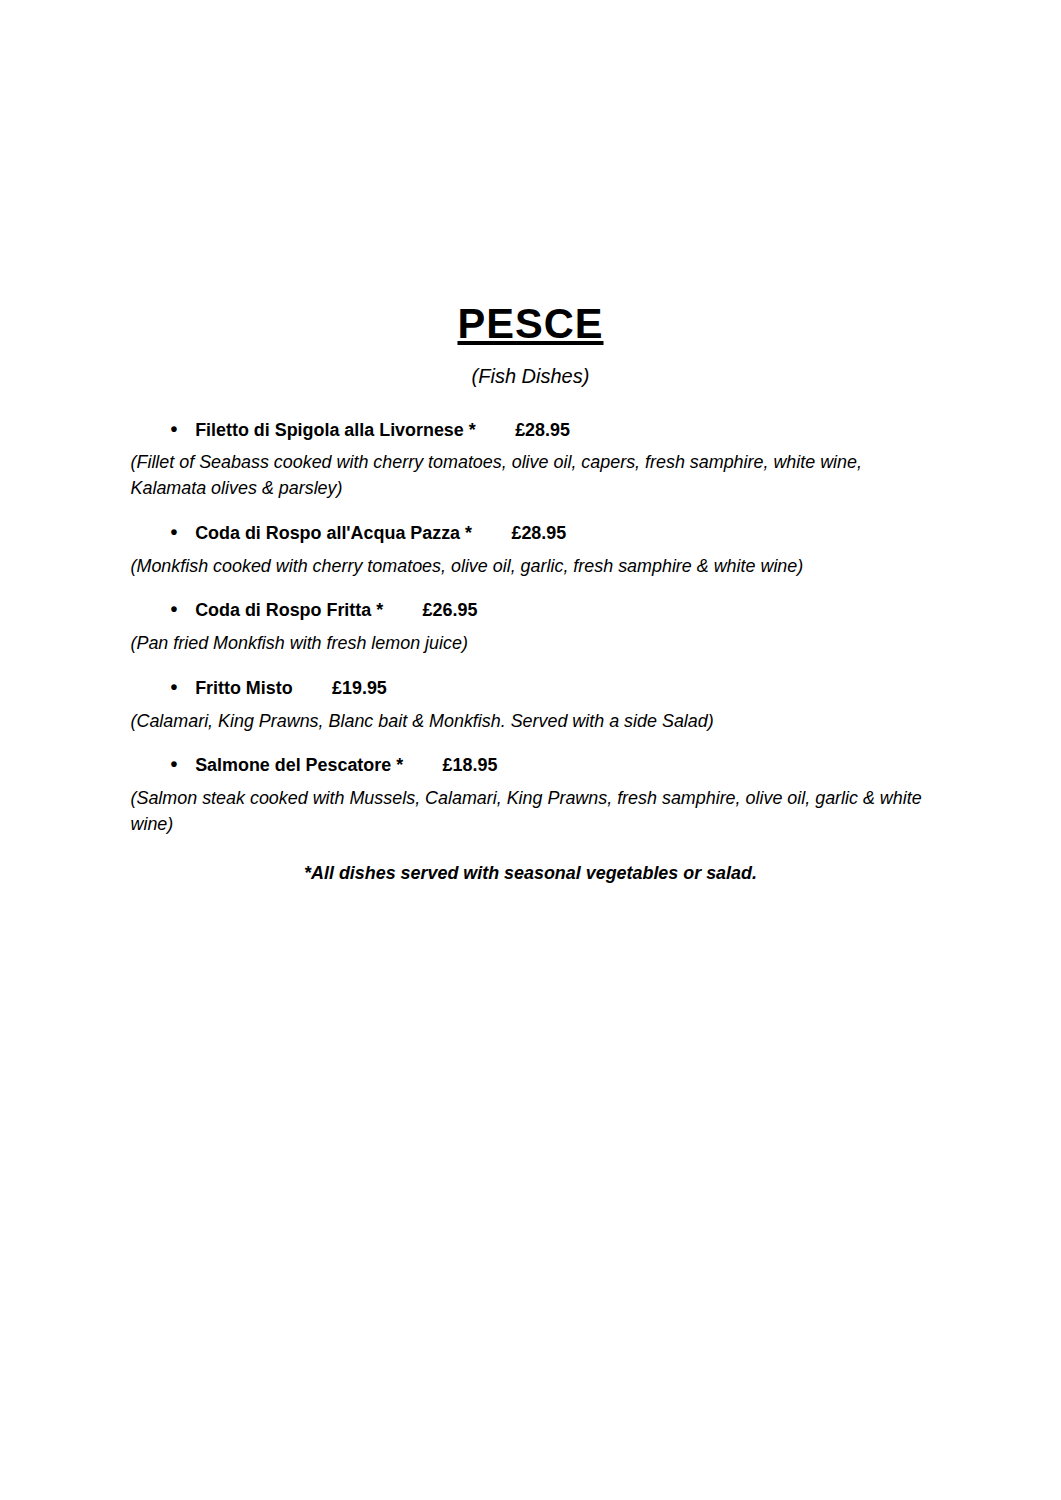PESCE
(Fish Dishes)
Filetto di Spigola alla Livornese *£28.95
(Fillet of Seabass cooked with cherry tomatoes, olive oil, capers, fresh samphire, white wine, Kalamata olives & parsley)
Coda di Rospo all'Acqua Pazza *£28.95
(Monkfish cooked with cherry tomatoes, olive oil, garlic, fresh samphire & white wine)
Coda di Rospo Fritta *£26.95
(Pan fried Monkfish with fresh lemon juice)
Fritto Misto£19.95
(Calamari, King Prawns, Blanc bait & Monkfish. Served with a side Salad)
Salmone del Pescatore *£18.95
(Salmon steak cooked with Mussels, Calamari, King Prawns, fresh samphire, olive oil, garlic & white wine)
*All dishes served with seasonal vegetables or salad.